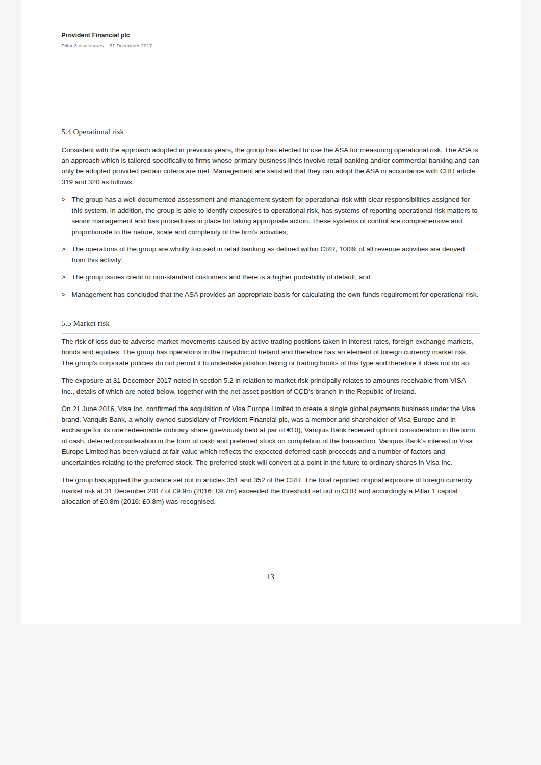Provident Financial plc
Pillar 3 disclosures – 31 December 2017
5.4 Operational risk
Consistent with the approach adopted in previous years, the group has elected to use the ASA for measuring operational risk. The ASA is an approach which is tailored specifically to firms whose primary business lines involve retail banking and/or commercial banking and can only be adopted provided certain criteria are met. Management are satisfied that they can adopt the ASA in accordance with CRR article 319 and 320 as follows:
The group has a well-documented assessment and management system for operational risk with clear responsibilities assigned for this system. In addition, the group is able to identify exposures to operational risk, has systems of reporting operational risk matters to senior management and has procedures in place for taking appropriate action. These systems of control are comprehensive and proportionate to the nature, scale and complexity of the firm's activities;
The operations of the group are wholly focused in retail banking as defined within CRR, 100% of all revenue activities are derived from this activity;
The group issues credit to non-standard customers and there is a higher probability of default; and
Management has concluded that the ASA provides an appropriate basis for calculating the own funds requirement for operational risk.
5.5 Market risk
The risk of loss due to adverse market movements caused by active trading positions taken in interest rates, foreign exchange markets, bonds and equities. The group has operations in the Republic of Ireland and therefore has an element of foreign currency market risk. The group's corporate policies do not permit it to undertake position taking or trading books of this type and therefore it does not do so.
The exposure at 31 December 2017 noted in section 5.2 in relation to market risk principally relates to amounts receivable from VISA Inc., details of which are noted below, together with the net asset position of CCD's branch in the Republic of Ireland.
On 21 June 2016, Visa Inc. confirmed the acquisition of Visa Europe Limited to create a single global payments business under the Visa brand. Vanquis Bank, a wholly owned subsidiary of Provident Financial plc, was a member and shareholder of Visa Europe and in exchange for its one redeemable ordinary share (previously held at par of €10), Vanquis Bank received upfront consideration in the form of cash, deferred consideration in the form of cash and preferred stock on completion of the transaction. Vanquis Bank's interest in Visa Europe Limited has been valued at fair value which reflects the expected deferred cash proceeds and a number of factors and uncertainties relating to the preferred stock. The preferred stock will convert at a point in the future to ordinary shares in Visa Inc.
The group has applied the guidance set out in articles 351 and 352 of the CRR. The total reported original exposure of foreign currency market risk at 31 December 2017 of £9.9m (2016: £9.7m) exceeded the threshold set out in CRR and accordingly a Pillar 1 capital allocation of £0.8m (2016: £0.8m) was recognised.
13